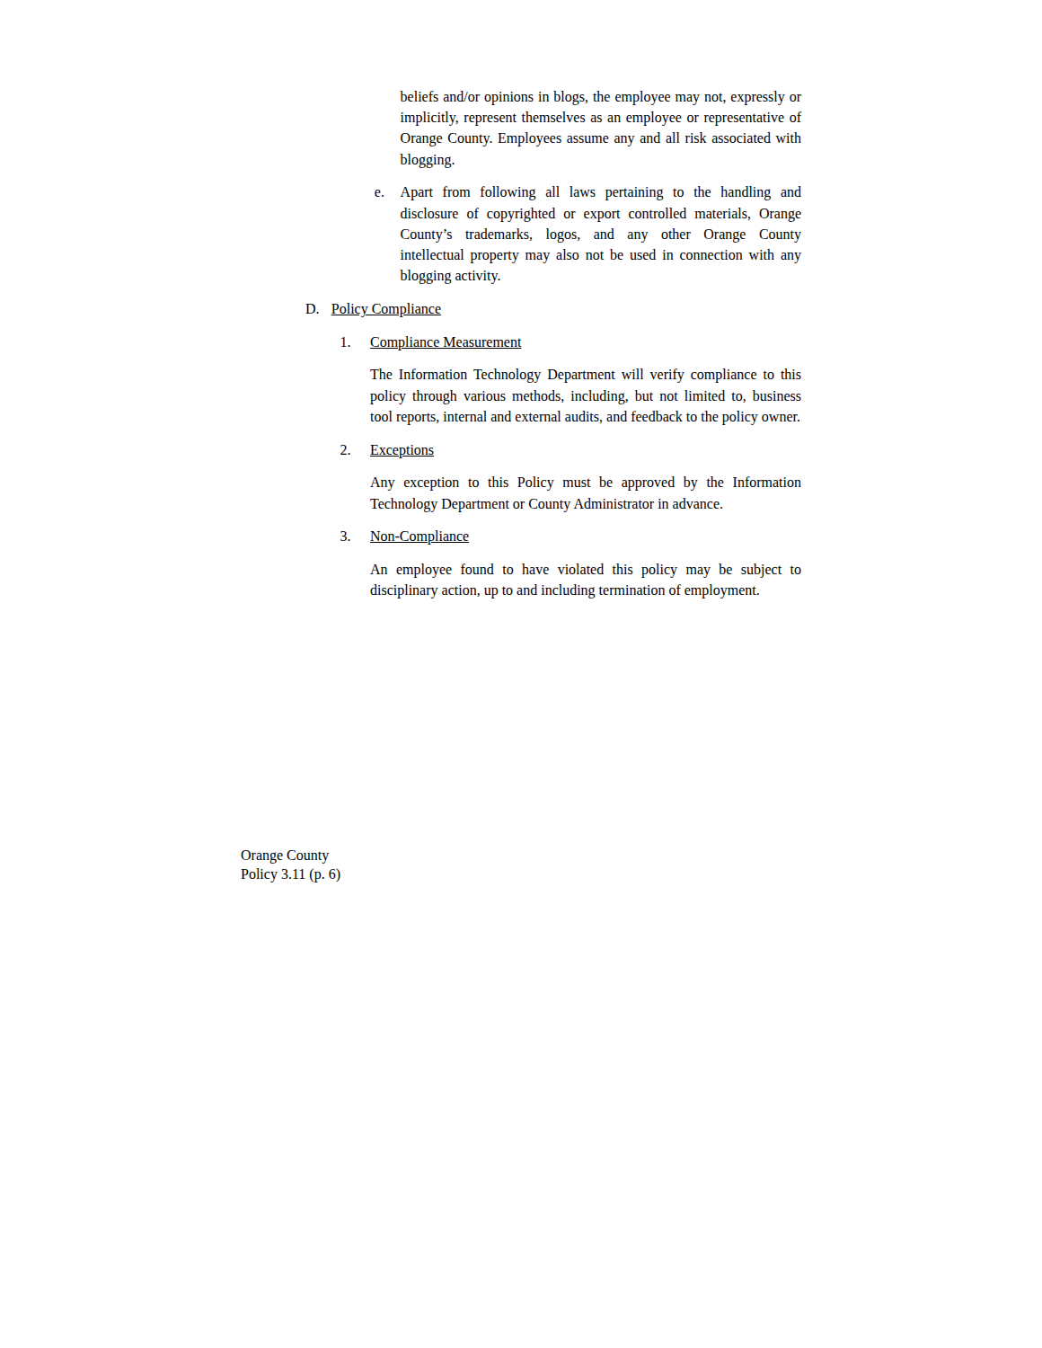beliefs and/or opinions in blogs, the employee may not, expressly or implicitly, represent themselves as an employee or representative of Orange County. Employees assume any and all risk associated with blogging.
e. Apart from following all laws pertaining to the handling and disclosure of copyrighted or export controlled materials, Orange County’s trademarks, logos, and any other Orange County intellectual property may also not be used in connection with any blogging activity.
D. Policy Compliance
1. Compliance Measurement
The Information Technology Department will verify compliance to this policy through various methods, including, but not limited to, business tool reports, internal and external audits, and feedback to the policy owner.
2. Exceptions
Any exception to this Policy must be approved by the Information Technology Department or County Administrator in advance.
3. Non-Compliance
An employee found to have violated this policy may be subject to disciplinary action, up to and including termination of employment.
Orange County
Policy 3.11 (p. 6)